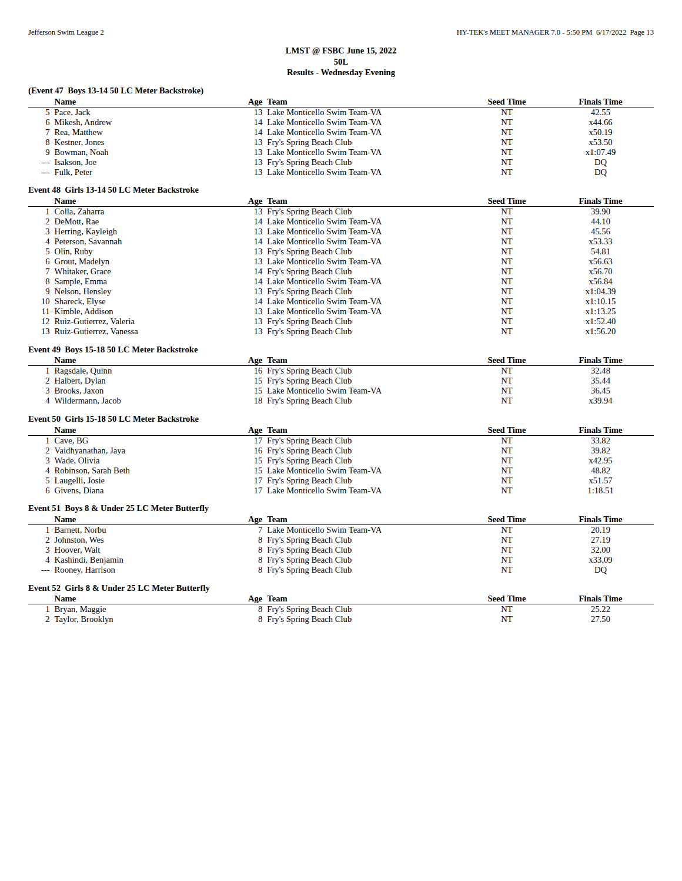Jefferson Swim League 2
HY-TEK's MEET MANAGER 7.0 - 5:50 PM 6/17/2022 Page 13
LMST @ FSBC June 15, 2022
50L
Results - Wednesday Evening
(Event 47 Boys 13-14 50 LC Meter Backstroke)
| | Name | Age | Team | Seed Time | Finals Time |
| --- | --- | --- | --- | --- | --- |
| 5 | Pace, Jack | 13 | Lake Monticello Swim Team-VA | NT | 42.55 |
| 6 | Mikesh, Andrew | 14 | Lake Monticello Swim Team-VA | NT | x44.66 |
| 7 | Rea, Matthew | 14 | Lake Monticello Swim Team-VA | NT | x50.19 |
| 8 | Kestner, Jones | 13 | Fry's Spring Beach Club | NT | x53.50 |
| 9 | Bowman, Noah | 13 | Lake Monticello Swim Team-VA | NT | x1:07.49 |
| --- | Isakson, Joe | 13 | Fry's Spring Beach Club | NT | DQ |
| --- | Fulk, Peter | 13 | Lake Monticello Swim Team-VA | NT | DQ |
Event 48 Girls 13-14 50 LC Meter Backstroke
| | Name | Age | Team | Seed Time | Finals Time |
| --- | --- | --- | --- | --- | --- |
| 1 | Colla, Zaharra | 13 | Fry's Spring Beach Club | NT | 39.90 |
| 2 | DeMott, Rae | 14 | Lake Monticello Swim Team-VA | NT | 44.10 |
| 3 | Herring, Kayleigh | 13 | Lake Monticello Swim Team-VA | NT | 45.56 |
| 4 | Peterson, Savannah | 14 | Lake Monticello Swim Team-VA | NT | x53.33 |
| 5 | Olin, Ruby | 13 | Fry's Spring Beach Club | NT | 54.81 |
| 6 | Grout, Madelyn | 13 | Lake Monticello Swim Team-VA | NT | x56.63 |
| 7 | Whitaker, Grace | 14 | Fry's Spring Beach Club | NT | x56.70 |
| 8 | Sample, Emma | 14 | Lake Monticello Swim Team-VA | NT | x56.84 |
| 9 | Nelson, Hensley | 13 | Fry's Spring Beach Club | NT | x1:04.39 |
| 10 | Shareck, Elyse | 14 | Lake Monticello Swim Team-VA | NT | x1:10.15 |
| 11 | Kimble, Addison | 13 | Lake Monticello Swim Team-VA | NT | x1:13.25 |
| 12 | Ruiz-Gutierrez, Valeria | 13 | Fry's Spring Beach Club | NT | x1:52.40 |
| 13 | Ruiz-Gutierrez, Vanessa | 13 | Fry's Spring Beach Club | NT | x1:56.20 |
Event 49 Boys 15-18 50 LC Meter Backstroke
| | Name | Age | Team | Seed Time | Finals Time |
| --- | --- | --- | --- | --- | --- |
| 1 | Ragsdale, Quinn | 16 | Fry's Spring Beach Club | NT | 32.48 |
| 2 | Halbert, Dylan | 15 | Fry's Spring Beach Club | NT | 35.44 |
| 3 | Brooks, Jaxon | 15 | Lake Monticello Swim Team-VA | NT | 36.45 |
| 4 | Wildermann, Jacob | 18 | Fry's Spring Beach Club | NT | x39.94 |
Event 50 Girls 15-18 50 LC Meter Backstroke
| | Name | Age | Team | Seed Time | Finals Time |
| --- | --- | --- | --- | --- | --- |
| 1 | Cave, BG | 17 | Fry's Spring Beach Club | NT | 33.82 |
| 2 | Vaidhyanathan, Jaya | 16 | Fry's Spring Beach Club | NT | 39.82 |
| 3 | Wade, Olivia | 15 | Fry's Spring Beach Club | NT | x42.95 |
| 4 | Robinson, Sarah Beth | 15 | Lake Monticello Swim Team-VA | NT | 48.82 |
| 5 | Laugelli, Josie | 17 | Fry's Spring Beach Club | NT | x51.57 |
| 6 | Givens, Diana | 17 | Lake Monticello Swim Team-VA | NT | 1:18.51 |
Event 51 Boys 8 & Under 25 LC Meter Butterfly
| | Name | Age | Team | Seed Time | Finals Time |
| --- | --- | --- | --- | --- | --- |
| 1 | Barnett, Norbu | 7 | Lake Monticello Swim Team-VA | NT | 20.19 |
| 2 | Johnston, Wes | 8 | Fry's Spring Beach Club | NT | 27.19 |
| 3 | Hoover, Walt | 8 | Fry's Spring Beach Club | NT | 32.00 |
| 4 | Kashindi, Benjamin | 8 | Fry's Spring Beach Club | NT | x33.09 |
| --- | Rooney, Harrison | 8 | Fry's Spring Beach Club | NT | DQ |
Event 52 Girls 8 & Under 25 LC Meter Butterfly
| | Name | Age | Team | Seed Time | Finals Time |
| --- | --- | --- | --- | --- | --- |
| 1 | Bryan, Maggie | 8 | Fry's Spring Beach Club | NT | 25.22 |
| 2 | Taylor, Brooklyn | 8 | Fry's Spring Beach Club | NT | 27.50 |